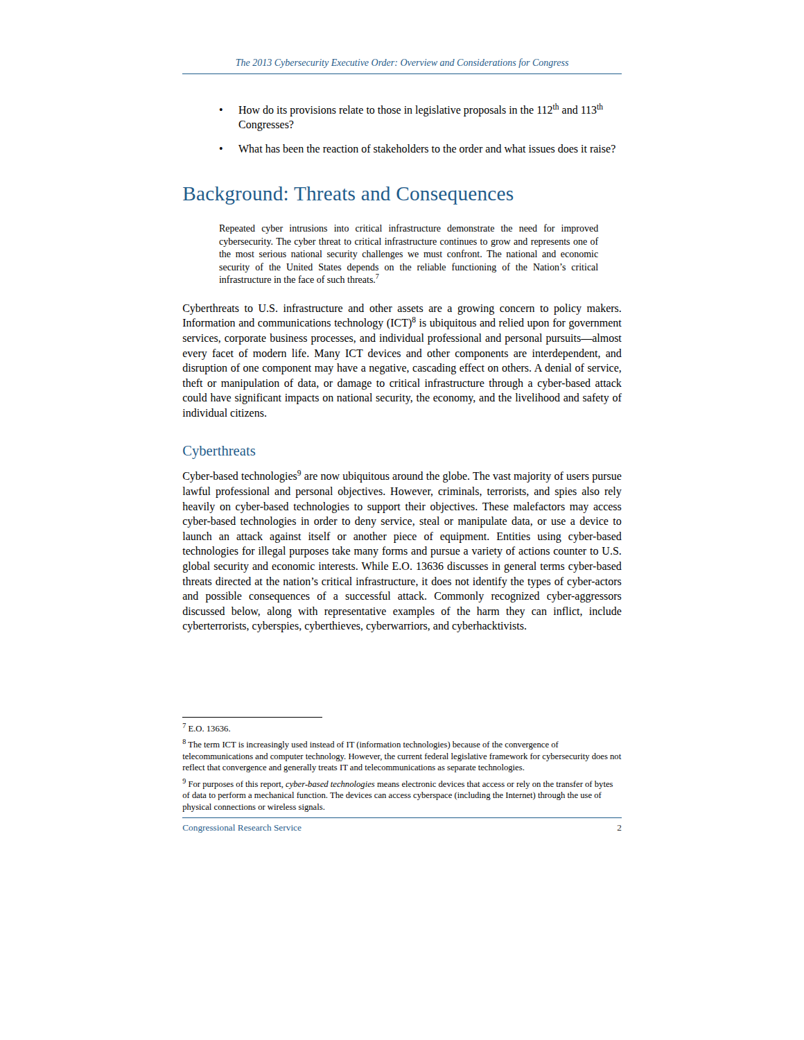The 2013 Cybersecurity Executive Order: Overview and Considerations for Congress
How do its provisions relate to those in legislative proposals in the 112th and 113th Congresses?
What has been the reaction of stakeholders to the order and what issues does it raise?
Background: Threats and Consequences
Repeated cyber intrusions into critical infrastructure demonstrate the need for improved cybersecurity. The cyber threat to critical infrastructure continues to grow and represents one of the most serious national security challenges we must confront. The national and economic security of the United States depends on the reliable functioning of the Nation’s critical infrastructure in the face of such threats.7
Cyberthreats to U.S. infrastructure and other assets are a growing concern to policy makers. Information and communications technology (ICT)8 is ubiquitous and relied upon for government services, corporate business processes, and individual professional and personal pursuits—almost every facet of modern life. Many ICT devices and other components are interdependent, and disruption of one component may have a negative, cascading effect on others. A denial of service, theft or manipulation of data, or damage to critical infrastructure through a cyber-based attack could have significant impacts on national security, the economy, and the livelihood and safety of individual citizens.
Cyberthreats
Cyber-based technologies9 are now ubiquitous around the globe. The vast majority of users pursue lawful professional and personal objectives. However, criminals, terrorists, and spies also rely heavily on cyber-based technologies to support their objectives. These malefactors may access cyber-based technologies in order to deny service, steal or manipulate data, or use a device to launch an attack against itself or another piece of equipment. Entities using cyber-based technologies for illegal purposes take many forms and pursue a variety of actions counter to U.S. global security and economic interests. While E.O. 13636 discusses in general terms cyber-based threats directed at the nation’s critical infrastructure, it does not identify the types of cyber-actors and possible consequences of a successful attack. Commonly recognized cyber-aggressors discussed below, along with representative examples of the harm they can inflict, include cyberterrorists, cyberspies, cyberthieves, cyberwarriors, and cyberhacktivists.
7 E.O. 13636.
8 The term ICT is increasingly used instead of IT (information technologies) because of the convergence of telecommunications and computer technology. However, the current federal legislative framework for cybersecurity does not reflect that convergence and generally treats IT and telecommunications as separate technologies.
9 For purposes of this report, cyber-based technologies means electronic devices that access or rely on the transfer of bytes of data to perform a mechanical function. The devices can access cyberspace (including the Internet) through the use of physical connections or wireless signals.
Congressional Research Service
2